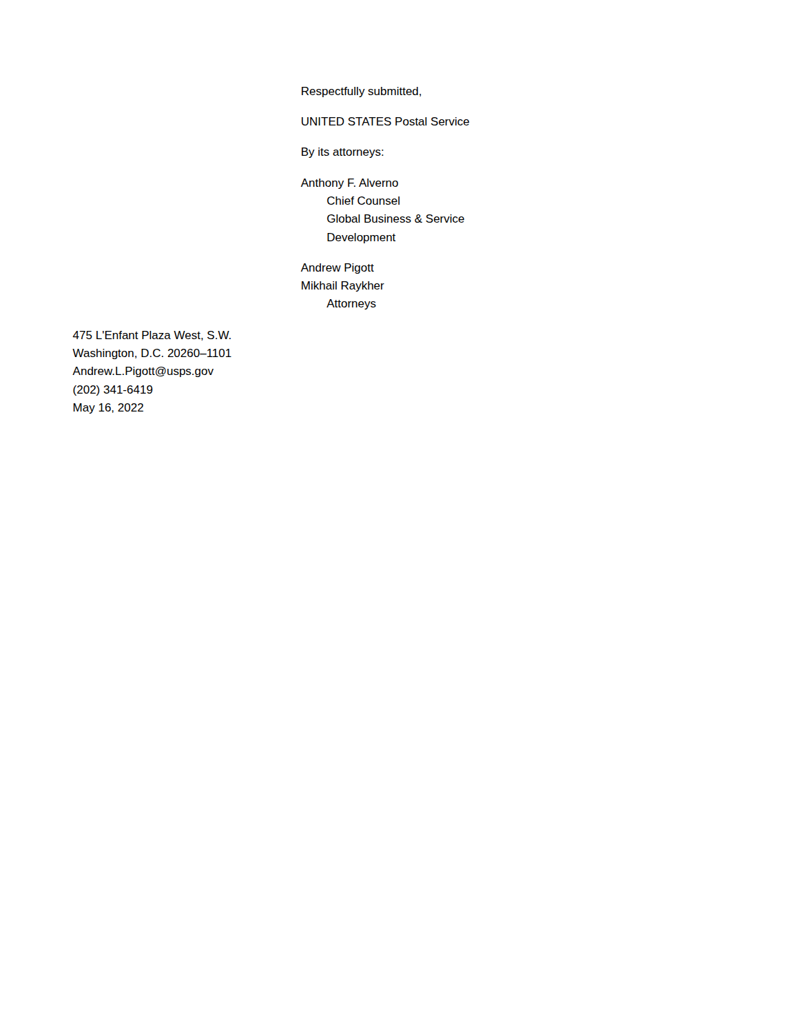Respectfully submitted,
UNITED STATES Postal Service
By its attorneys:
Anthony F. Alverno
Chief Counsel Global Business & Service Development
Andrew Pigott
Mikhail Raykher
Attorneys
475 L'Enfant Plaza West, S.W.
Washington, D.C. 20260–1101
Andrew.L.Pigott@usps.gov
(202) 341-6419
May 16, 2022